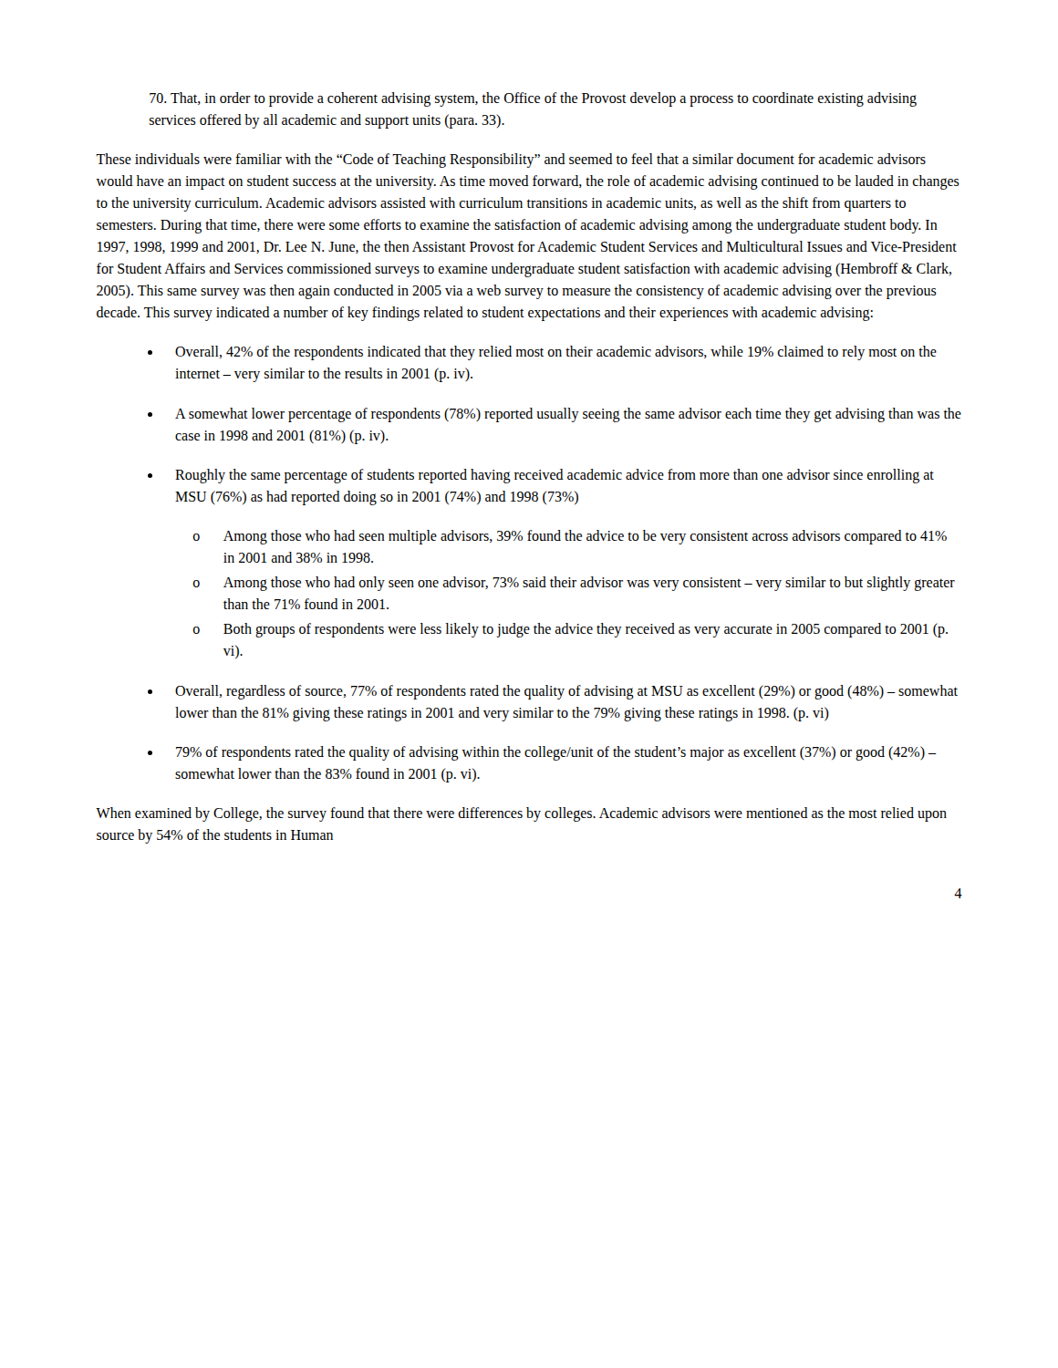70. That, in order to provide a coherent advising system, the Office of the Provost develop a process to coordinate existing advising services offered by all academic and support units (para. 33).
These individuals were familiar with the “Code of Teaching Responsibility” and seemed to feel that a similar document for academic advisors would have an impact on student success at the university. As time moved forward, the role of academic advising continued to be lauded in changes to the university curriculum. Academic advisors assisted with curriculum transitions in academic units, as well as the shift from quarters to semesters. During that time, there were some efforts to examine the satisfaction of academic advising among the undergraduate student body. In 1997, 1998, 1999 and 2001, Dr. Lee N. June, the then Assistant Provost for Academic Student Services and Multicultural Issues and Vice-President for Student Affairs and Services commissioned surveys to examine undergraduate student satisfaction with academic advising (Hembroff & Clark, 2005). This same survey was then again conducted in 2005 via a web survey to measure the consistency of academic advising over the previous decade. This survey indicated a number of key findings related to student expectations and their experiences with academic advising:
Overall, 42% of the respondents indicated that they relied most on their academic advisors, while 19% claimed to rely most on the internet – very similar to the results in 2001 (p. iv).
A somewhat lower percentage of respondents (78%) reported usually seeing the same advisor each time they get advising than was the case in 1998 and 2001 (81%) (p. iv).
Roughly the same percentage of students reported having received academic advice from more than one advisor since enrolling at MSU (76%) as had reported doing so in 2001 (74%) and 1998 (73%)
Among those who had seen multiple advisors, 39% found the advice to be very consistent across advisors compared to 41% in 2001 and 38% in 1998.
Among those who had only seen one advisor, 73% said their advisor was very consistent – very similar to but slightly greater than the 71% found in 2001.
Both groups of respondents were less likely to judge the advice they received as very accurate in 2005 compared to 2001 (p. vi).
Overall, regardless of source, 77% of respondents rated the quality of advising at MSU as excellent (29%) or good (48%) – somewhat lower than the 81% giving these ratings in 2001 and very similar to the 79% giving these ratings in 1998. (p. vi)
79% of respondents rated the quality of advising within the college/unit of the student’s major as excellent (37%) or good (42%) – somewhat lower than the 83% found in 2001 (p. vi).
When examined by College, the survey found that there were differences by colleges. Academic advisors were mentioned as the most relied upon source by 54% of the students in Human
4